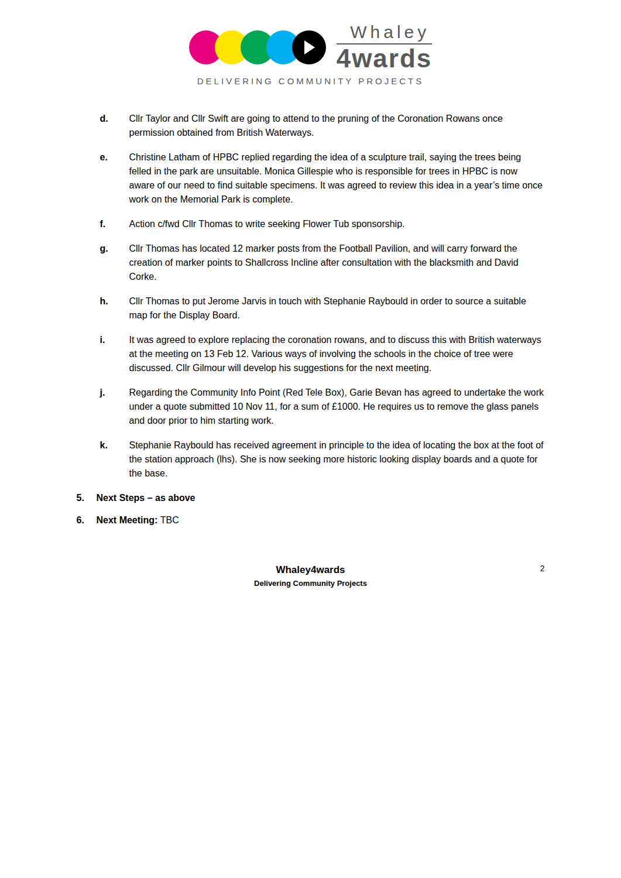Whaley
4wards
DELIVERING COMMUNITY PROJECTS
Cllr Taylor and Cllr Swift are going to attend to the pruning of the Coronation Rowans once permission obtained from British Waterways.
Christine Latham of HPBC replied regarding the idea of a sculpture trail, saying the trees being felled in the park are unsuitable. Monica Gillespie who is responsible for trees in HPBC is now aware of our need to find suitable specimens. It was agreed to review this idea in a year’s time once work on the Memorial Park is complete.
Action c/fwd Cllr Thomas to write seeking Flower Tub sponsorship.
Cllr Thomas has located 12 marker posts from the Football Pavilion, and will carry forward the creation of marker points to Shallcross Incline after consultation with the blacksmith and David Corke.
Cllr Thomas to put Jerome Jarvis in touch with Stephanie Raybould in order to source a suitable map for the Display Board.
It was agreed to explore replacing the coronation rowans, and to discuss this with British waterways at the meeting on 13 Feb 12. Various ways of involving the schools in the choice of tree were discussed. Cllr Gilmour will develop his suggestions for the next meeting.
Regarding the Community Info Point (Red Tele Box), Garie Bevan has agreed to undertake the work under a quote submitted 10 Nov 11, for a sum of £1000. He requires us to remove the glass panels and door prior to him starting work.
Stephanie Raybould has received agreement in principle to the idea of locating the box at the foot of the station approach (lhs). She is now seeking more historic looking display boards and a quote for the base.
Next Steps – as above
Next Meeting: TBC
2
Whaley4wards
Delivering Community Projects